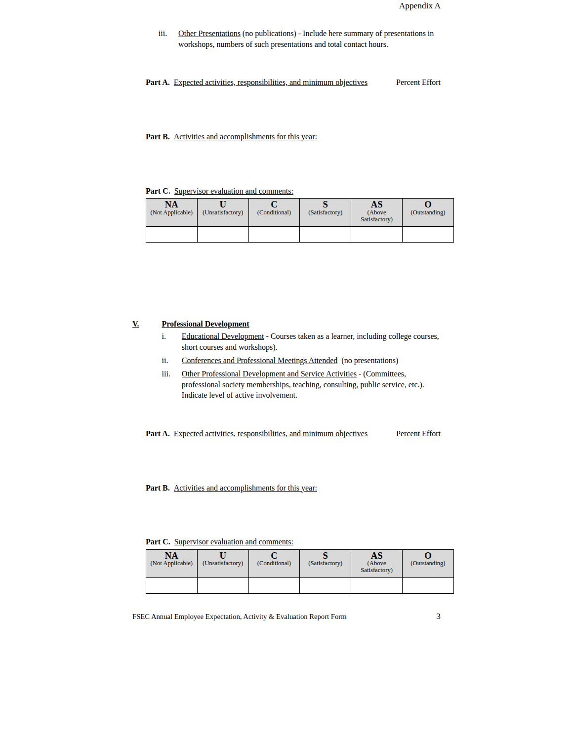Appendix A
iii. Other Presentations (no publications) - Include here summary of presentations in workshops, numbers of such presentations and total contact hours.
Part A. Expected activities, responsibilities, and minimum objectives
Percent Effort
Part B. Activities and accomplishments for this year:
Part C. Supervisor evaluation and comments:
| NA (Not Applicable) | U (Unsatisfactory) | C (Conditional) | S (Satisfactory) | AS (Above Satisfactory) | O (Outstanding) |
V.
Professional Development
i. Educational Development - Courses taken as a learner, including college courses, short courses and workshops).
ii. Conferences and Professional Meetings Attended (no presentations)
iii. Other Professional Development and Service Activities - (Committees, professional society memberships, teaching, consulting, public service, etc.). Indicate level of active involvement.
Part A. Expected activities, responsibilities, and minimum objectives
Percent Effort
Part B. Activities and accomplishments for this year:
Part C. Supervisor evaluation and comments:
| NA (Not Applicable) | U (Unsatisfactory) | C (Conditional) | S (Satisfactory) | AS (Above Satisfactory) | O (Outstanding) |
FSEC Annual Employee Expectation, Activity & Evaluation Report Form
3